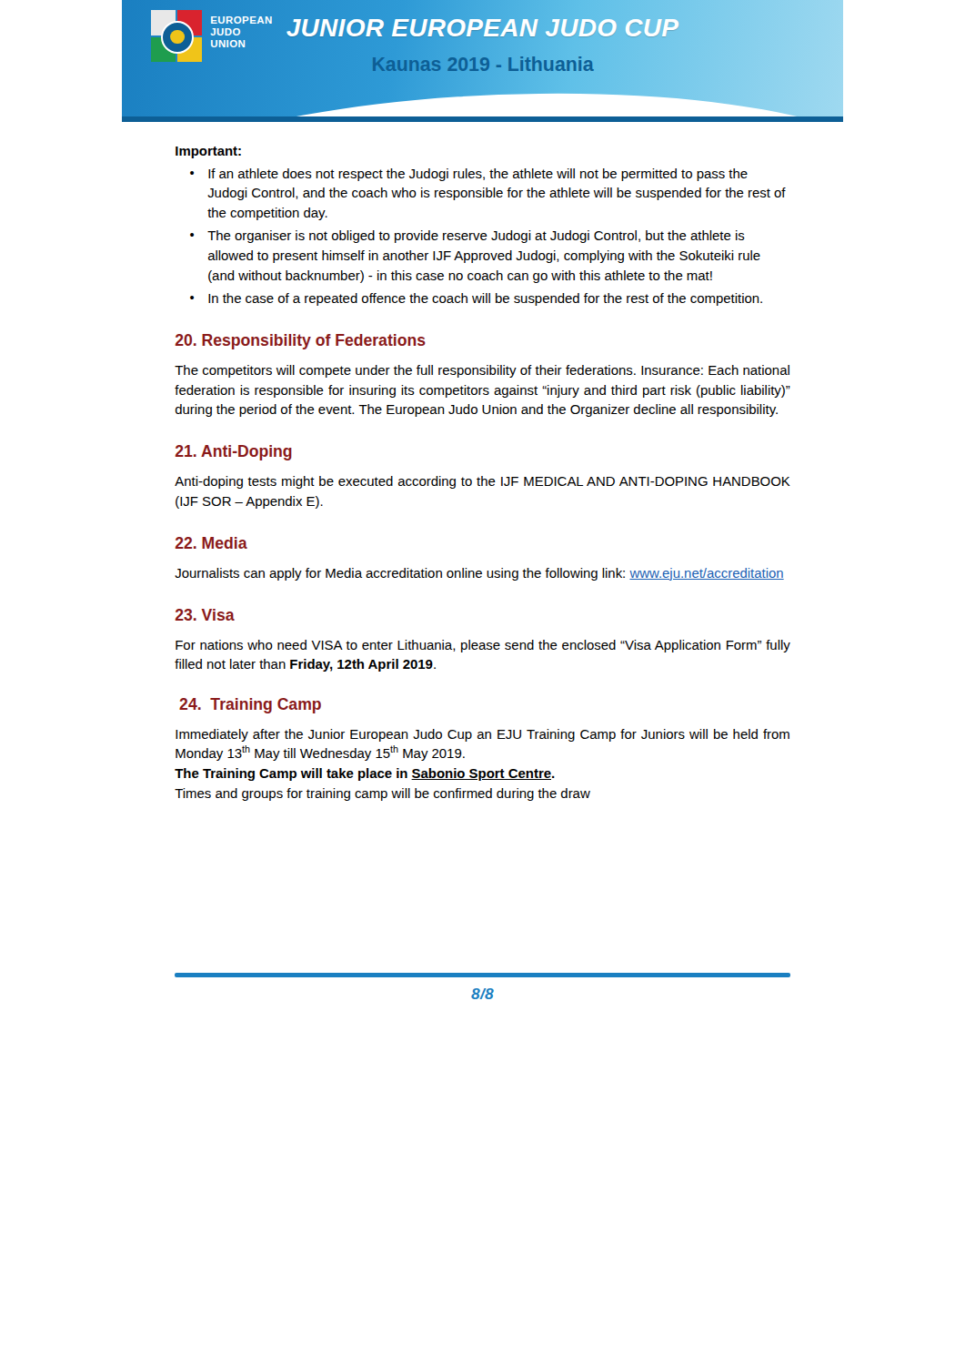EUROPEAN
JUDO
UNION
JUNIOR EUROPEAN JUDO CUP
Kaunas 2019 - Lithuania
Important:
If an athlete does not respect the Judogi rules, the athlete will not be permitted to pass the Judogi Control, and the coach who is responsible for the athlete will be suspended for the rest of the competition day.
The organiser is not obliged to provide reserve Judogi at Judogi Control, but the athlete is allowed to present himself in another IJF Approved Judogi, complying with the Sokuteiki rule (and without backnumber) - in this case no coach can go with this athlete to the mat!
In the case of a repeated offence the coach will be suspended for the rest of the competition.
20. Responsibility of Federations
The competitors will compete under the full responsibility of their federations. Insurance: Each national federation is responsible for insuring its competitors against “injury and third part risk (public liability)” during the period of the event. The European Judo Union and the Organizer decline all responsibility.
21. Anti-Doping
Anti-doping tests might be executed according to the IJF MEDICAL AND ANTI-DOPING HANDBOOK (IJF SOR – Appendix E).
22. Media
Journalists can apply for Media accreditation online using the following link: www.eju.net/accreditation
23. Visa
For nations who need VISA to enter Lithuania, please send the enclosed “Visa Application Form” fully filled not later than Friday, 12th April 2019.
24. Training Camp
Immediately after the Junior European Judo Cup an EJU Training Camp for Juniors will be held from Monday 13th May till Wednesday 15th May 2019.
The Training Camp will take place in Sabonio Sport Centre.
Times and groups for training camp will be confirmed during the draw
8/8